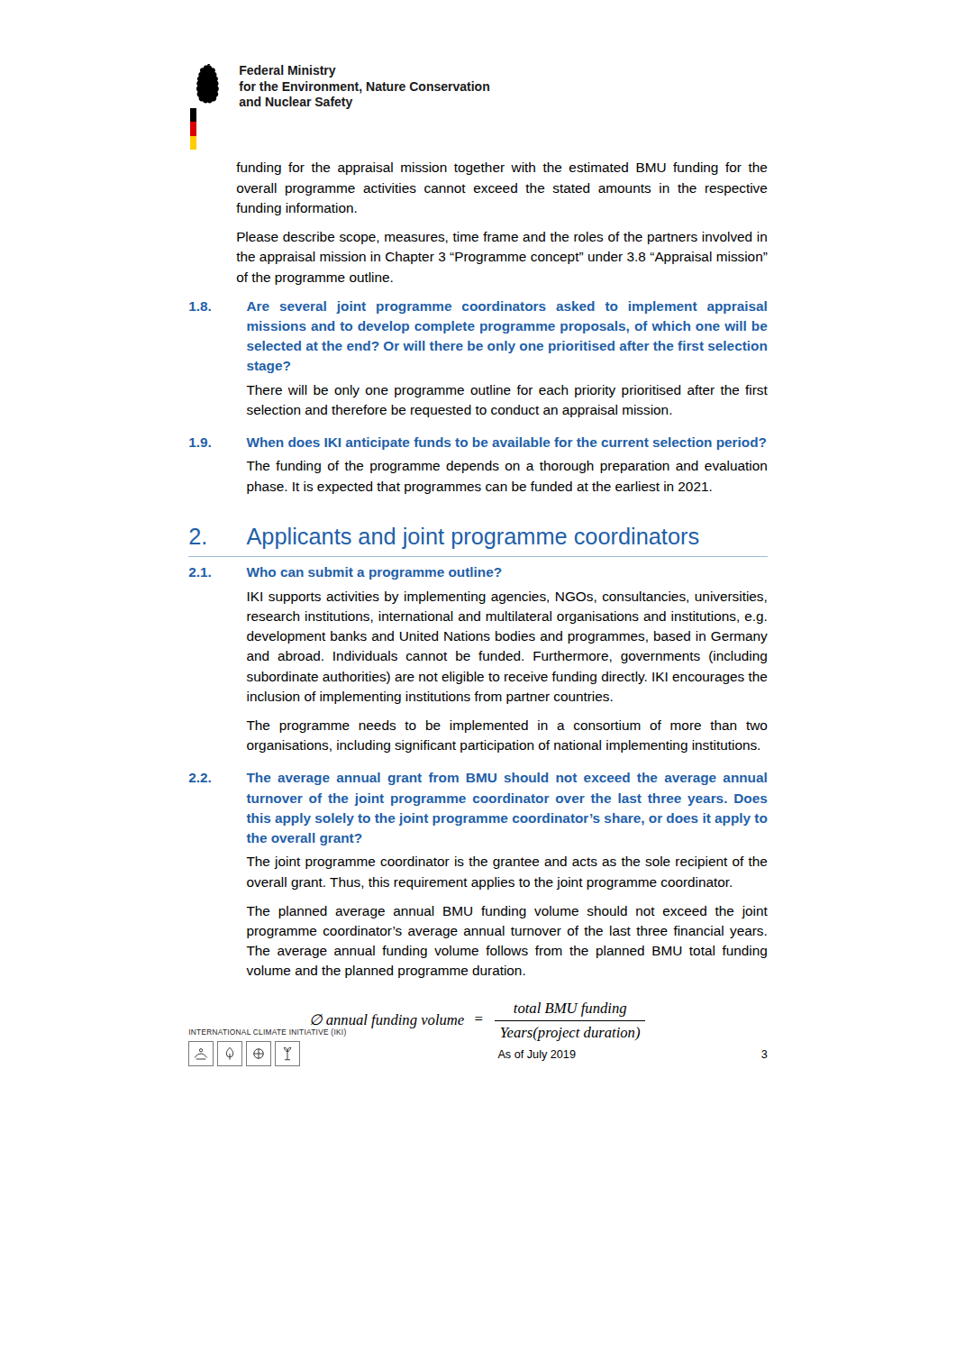Federal Ministry for the Environment, Nature Conservation and Nuclear Safety
funding for the appraisal mission together with the estimated BMU funding for the overall programme activities cannot exceed the stated amounts in the respective funding information.
Please describe scope, measures, time frame and the roles of the partners involved in the appraisal mission in Chapter 3 “Programme concept” under 3.8 “Appraisal mission” of the programme outline.
1.8.
Are several joint programme coordinators asked to implement appraisal missions and to develop complete programme proposals, of which one will be selected at the end? Or will there be only one prioritised after the first selection stage?
There will be only one programme outline for each priority prioritised after the first selection and therefore be requested to conduct an appraisal mission.
1.9.
When does IKI anticipate funds to be available for the current selection period?
The funding of the programme depends on a thorough preparation and evaluation phase. It is expected that programmes can be funded at the earliest in 2021.
2. Applicants and joint programme coordinators
2.1.
Who can submit a programme outline?
IKI supports activities by implementing agencies, NGOs, consultancies, universities, research institutions, international and multilateral organisations and institutions, e.g. development banks and United Nations bodies and programmes, based in Germany and abroad. Individuals cannot be funded. Furthermore, governments (including subordinate authorities) are not eligible to receive funding directly. IKI encourages the inclusion of implementing institutions from partner countries.
The programme needs to be implemented in a consortium of more than two organisations, including significant participation of national implementing institutions.
2.2.
The average annual grant from BMU should not exceed the average annual turnover of the joint programme coordinator over the last three years. Does this apply solely to the joint programme coordinator’s share, or does it apply to the overall grant?
The joint programme coordinator is the grantee and acts as the sole recipient of the overall grant. Thus, this requirement applies to the joint programme coordinator.
The planned average annual BMU funding volume should not exceed the joint programme coordinator’s average annual turnover of the last three financial years. The average annual funding volume follows from the planned BMU total funding volume and the planned programme duration.
∅ annual funding volume = total BMU funding Years(project duration)
INTERNATIONAL CLIMATE INITIATIVE (IKI)
As of July 2019
3